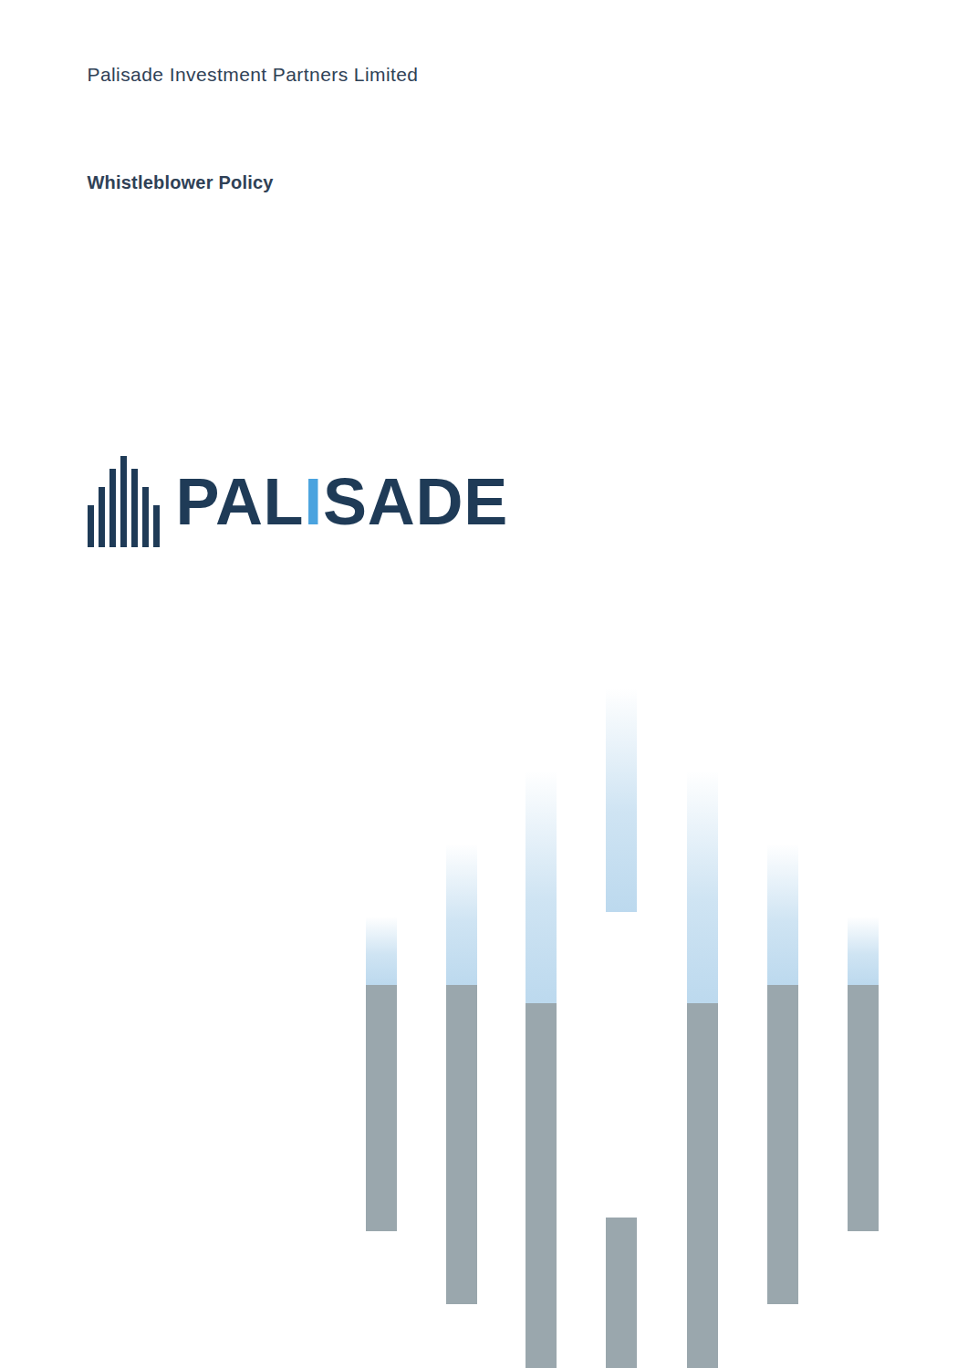Palisade Investment Partners Limited
Whistleblower Policy
PALISADE